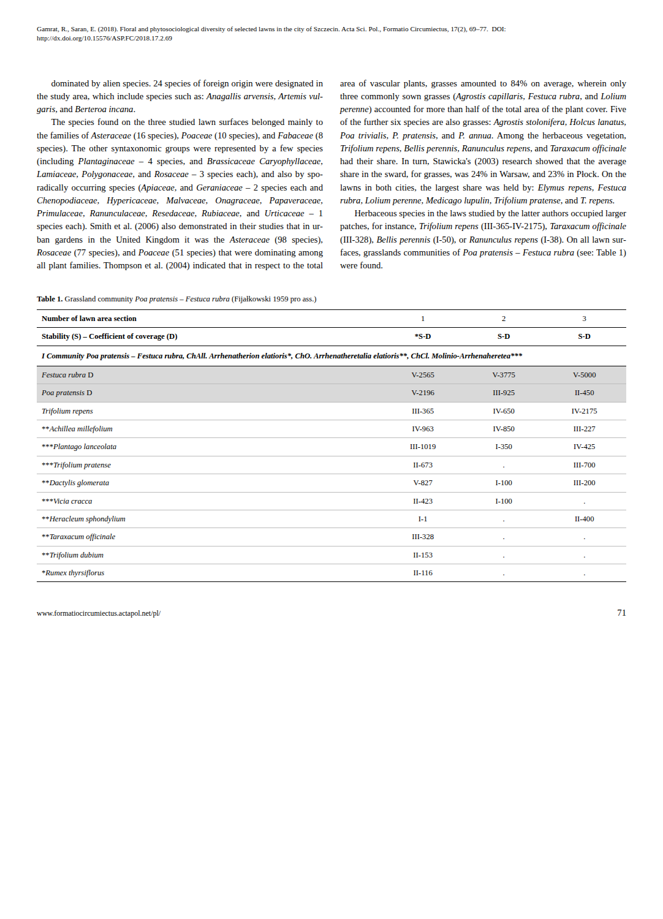Gamrat, R., Saran, E. (2018). Floral and phytosociological diversity of selected lawns in the city of Szczecin. Acta Sci. Pol., Formatio Circumiectus, 17(2), 69–77. DOI: http://dx.doi.org/10.15576/ASP.FC/2018.17.2.69
dominated by alien species. 24 species of foreign origin were designated in the study area, which include species such as: Anagallis arvensis, Artemis vulgaris, and Berteroa incana.
The species found on the three studied lawn surfaces belonged mainly to the families of Asteraceae (16 species), Poaceae (10 species), and Fabaceae (8 species). The other syntaxonomic groups were represented by a few species (including Plantaginaceae – 4 species, and Brassicaceae Caryophyllaceae, Lamiaceae, Polygonaceae, and Rosaceae – 3 species each), and also by sporadically occurring species (Apiaceae, and Geraniaceae – 2 species each and Chenopodiaceae, Hypericaceae, Malvaceae, Onagraceae, Papaveraceae, Primulaceae, Ranunculaceae, Resedaceae, Rubiaceae, and Urticaceae – 1 species each). Smith et al. (2006) also demonstrated in their studies that in urban gardens in the United Kingdom it was the Asteraceae (98 species), Rosaceae (77 species), and Poaceae (51 species) that were dominating among all plant families. Thompson et al. (2004) indicated that in respect to the total area of vascular plants, grasses amounted to 84% on average, wherein only three commonly sown grasses (Agrostis capillaris, Festuca rubra, and Lolium perenne) accounted for more than half of the total area of the plant cover. Five of the further six species are also grasses: Agrostis stolonifera, Holcus lanatus, Poa trivialis, P. pratensis, and P. annua. Among the herbaceous vegetation, Trifolium repens, Bellis perennis, Ranunculus repens, and Taraxacum officinale had their share. In turn, Stawicka's (2003) research showed that the average share in the sward, for grasses, was 24% in Warsaw, and 23% in Płock. On the lawns in both cities, the largest share was held by: Elymus repens, Festuca rubra, Lolium perenne, Medicago lupulin, Trifolium pratense, and T. repens.
Herbaceous species in the laws studied by the latter authors occupied larger patches, for instance, Trifolium repens (III-365-IV-2175), Taraxacum officinale (III-328), Bellis perennis (I-50), or Ranunculus repens (I-38). On all lawn surfaces, grasslands communities of Poa pratensis – Festuca rubra (see: Table 1) were found.
Table 1. Grassland community Poa pratensis – Festuca rubra (Fijałkowski 1959 pro ass.)
| Number of lawn area section | 1 | 2 | 3 |
| --- | --- | --- | --- |
| Stability (S) – Coefficient of coverage (D) | *S-D | S-D | S-D |
| I Community Poa pratensis – Festuca rubra, ChAll. Arrhenatherion elatioris*, ChO. Arrhenatheretalia elatioris**, ChCl. Molinio-Arrhenaheretea*** |
| Festuca rubra D | V-2565 | V-3775 | V-5000 |
| Poa pratensis D | V-2196 | III-925 | II-450 |
| Trifolium repens | III-365 | IV-650 | IV-2175 |
| ** Achillea millefolium | IV-963 | IV-850 | III-227 |
| *** Plantago lanceolata | III-1019 | I-350 | IV-425 |
| *** Trifolium pratense | II-673 | . | III-700 |
| ** Dactylis glomerata | V-827 | I-100 | III-200 |
| *** Vicia cracca | II-423 | I-100 | . |
| ** Heracleum sphondylium | I-1 | . | II-400 |
| ** Taraxacum officinale | III-328 | . | . |
| ** Trifolium dubium | II-153 | . | . |
| * Rumex thyrsiflorus | II-116 | . | . |
www.formatiocircumiectus.actapol.net/pl/ 71